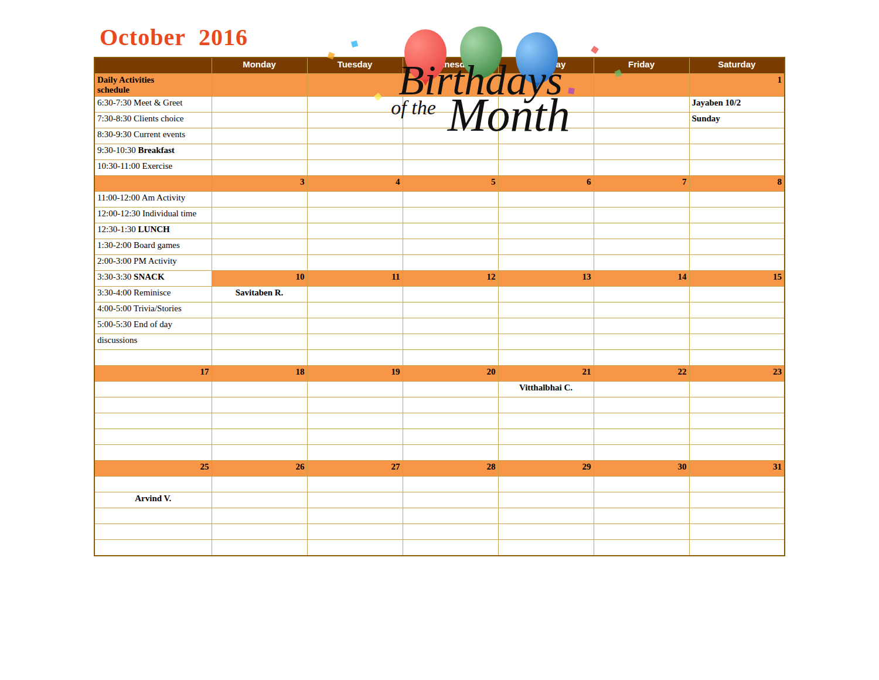October 2016
Birthdays
of the Month
| | Monday | Tuesday | Wednesday | Thursday | Friday | Saturday |
| --- | --- | --- | --- | --- | --- | --- |
| Daily Activities schedule | | | | | | 1 |
| 6:30-7:30 Meet & Greet | | | | | | Jayaben 10/2 |
| 7:30-8:30 Clients choice | | | | | | Sunday |
| 8:30-9:30 Current events | | | | | | |
| 9:30-10:30 Breakfast | | | | | | |
| 10:30-11:00 Exercise | | | | | | |
| | 3 | 4 | 5 | 6 | 7 | 8 |
| 11:00-12:00 Am Activity | | | | | | |
| 12:00-12:30 Individual time | | | | | | |
| 12:30-1:30 LUNCH | | | | | | |
| 1:30-2:00 Board games | | | | | | |
| 2:00-3:00 PM Activity | | | | | | |
| 3:30-3:30 SNACK | 10 | 11 | 12 | 13 | 14 | 15 |
| 3:30-4:00 Reminisce | Savitaben R. | | | | | |
| 4:00-5:00 Trivia/Stories | | | | | | |
| 5:00-5:30 End of day | | | | | | |
| discussions | | | | | | |
| 17 | 18 | 19 | 20 | 21 | 22 | 23 |
| | | | | Vitthalbhai C. | | |
| 25 | 26 | 27 | 28 | 29 | 30 | 31 |
| Arvind V. | | | | | | |